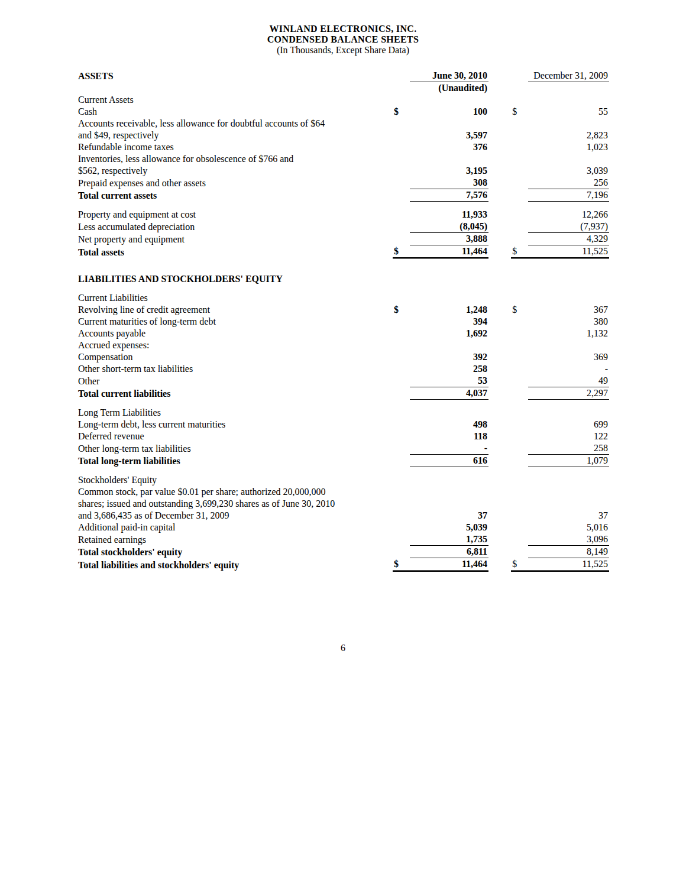WINLAND ELECTRONICS, INC.
CONDENSED BALANCE SHEETS
(In Thousands, Except Share Data)
| ASSETS | | June 30, 2010 | | | December 31, 2009 |
| | | (Unaudited) | | | |
| Current Assets | | | | | |
| Cash | $ | 100 | | $ | 55 |
| Accounts receivable, less allowance for doubtful accounts of $64 | | | | | |
| and $49, respectively | | 3,597 | | | 2,823 |
| Refundable income taxes | | 376 | | | 1,023 |
| Inventories, less allowance for obsolescence of $766 and | | | | | |
| $562, respectively | | 3,195 | | | 3,039 |
| Prepaid expenses and other assets | | 308 | | | 256 |
| Total current assets | | 7,576 | | | 7,196 |
| Property and equipment at cost | | 11,933 | | | 12,266 |
| Less accumulated depreciation | | (8,045) | | | (7,937) |
| Net property and equipment | | 3,888 | | | 4,329 |
| Total assets | $ | 11,464 | | $ | 11,525 |
| LIABILITIES AND STOCKHOLDERS' EQUITY | | | | | |
| Current Liabilities | | | | | |
| Revolving line of credit agreement | $ | 1,248 | | $ | 367 |
| Current maturities of long-term debt | | 394 | | | 380 |
| Accounts payable | | 1,692 | | | 1,132 |
| Accrued expenses: | | | | | |
| Compensation | | 392 | | | 369 |
| Other short-term tax liabilities | | 258 | | | - |
| Other | | 53 | | | 49 |
| Total current liabilities | | 4,037 | | | 2,297 |
| Long Term Liabilities | | | | | |
| Long-term debt, less current maturities | | 498 | | | 699 |
| Deferred revenue | | 118 | | | 122 |
| Other long-term tax liabilities | | - | | | 258 |
| Total long-term liabilities | | 616 | | | 1,079 |
| Stockholders' Equity | | | | | |
| Common stock, par value $0.01 per share; authorized 20,000,000 | | | | | |
| shares; issued and outstanding 3,699,230 shares as of June 30, 2010 | | | | | |
| and 3,686,435 as of December 31, 2009 | | 37 | | | 37 |
| Additional paid-in capital | | 5,039 | | | 5,016 |
| Retained earnings | | 1,735 | | | 3,096 |
| Total stockholders' equity | | 6,811 | | | 8,149 |
| Total liabilities and stockholders' equity | $ | 11,464 | | $ | 11,525 |
6